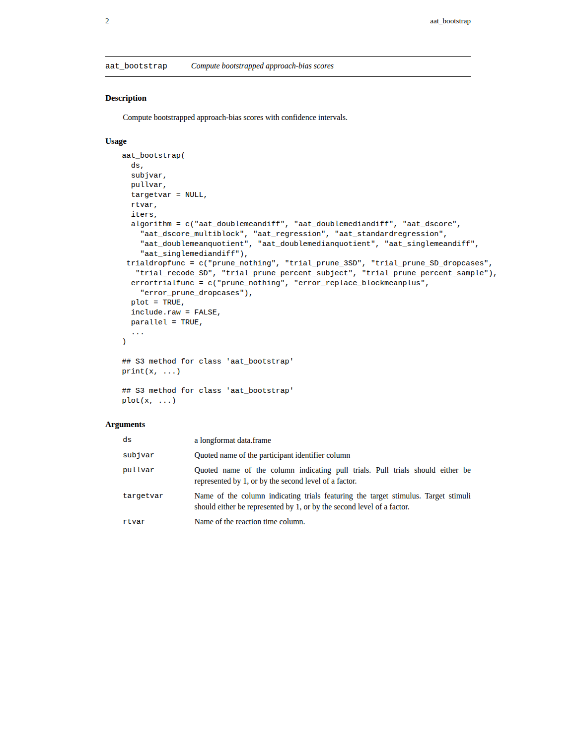2 aat_bootstrap
aat_bootstrap Compute bootstrapped approach-bias scores
Description
Compute bootstrapped approach-bias scores with confidence intervals.
Usage
aat_bootstrap(
  ds,
  subjvar,
  pullvar,
  targetvar = NULL,
  rtvar,
  iters,
  algorithm = c("aat_doublemeandiff", "aat_doublemediandiff", "aat_dscore",
    "aat_dscore_multiblock", "aat_regression", "aat_standardregression",
    "aat_doublemeanquotient", "aat_doublemedianquotient", "aat_singlemeandiff",
    "aat_singlemediandiff"),
 trialdropfunc = c("prune_nothing", "trial_prune_3SD", "trial_prune_SD_dropcases",
   "trial_recode_SD", "trial_prune_percent_subject", "trial_prune_percent_sample"),
  errortrialfunc = c("prune_nothing", "error_replace_blockmeanplus",
    "error_prune_dropcases"),
  plot = TRUE,
  include.raw = FALSE,
  parallel = TRUE,
  ...
)

## S3 method for class 'aat_bootstrap'
print(x, ...)

## S3 method for class 'aat_bootstrap'
plot(x, ...)
Arguments
ds
a longformat data.frame
subjvar
Quoted name of the participant identifier column
pullvar
Quoted name of the column indicating pull trials. Pull trials should either be represented by 1, or by the second level of a factor.
targetvar
Name of the column indicating trials featuring the target stimulus. Target stimuli should either be represented by 1, or by the second level of a factor.
rtvar
Name of the reaction time column.